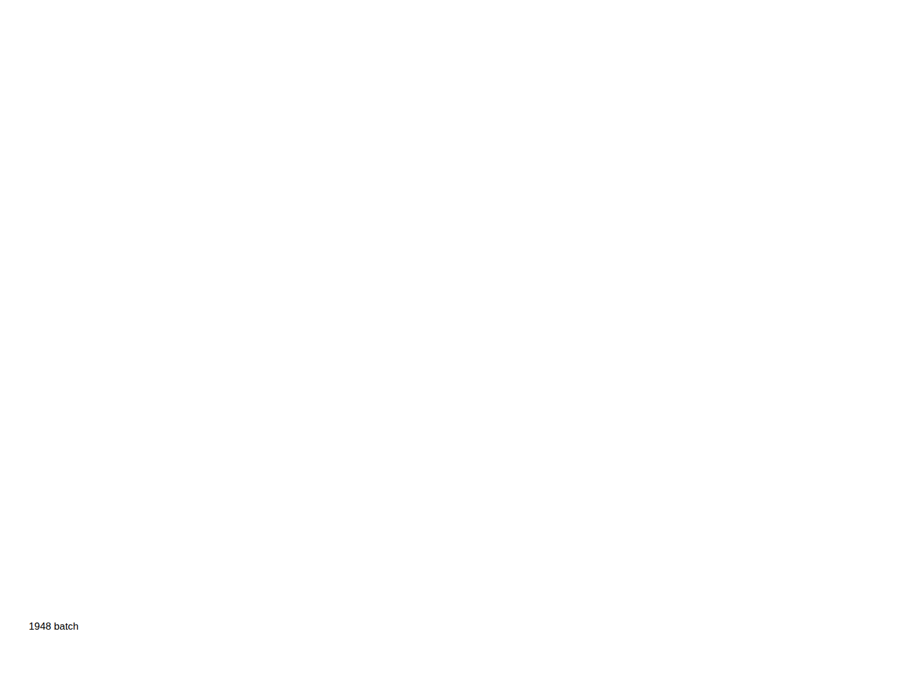1948 batch